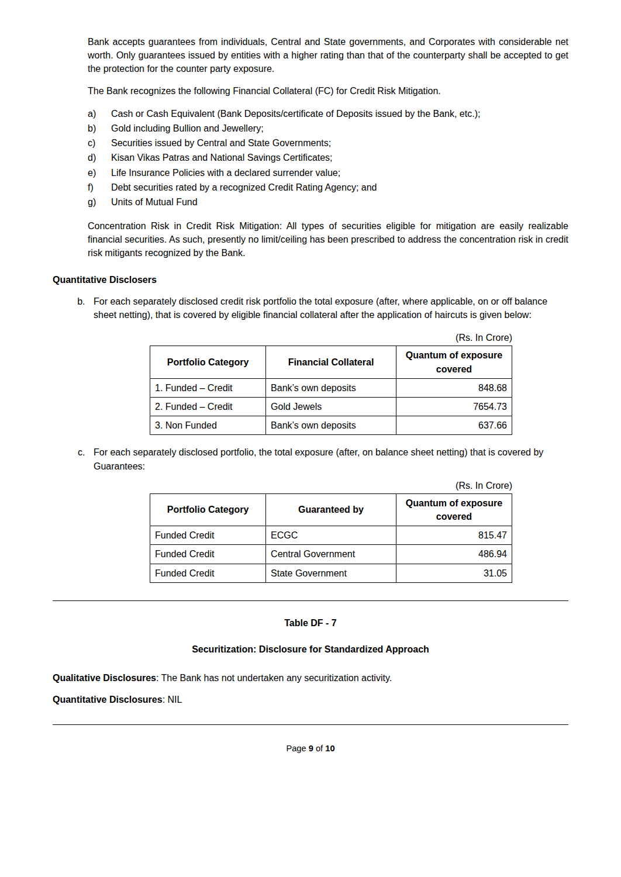Bank accepts guarantees from individuals, Central and State governments, and Corporates with considerable net worth. Only guarantees issued by entities with a higher rating than that of the counterparty shall be accepted to get the protection for the counter party exposure.
The Bank recognizes the following Financial Collateral (FC) for Credit Risk Mitigation.
a) Cash or Cash Equivalent (Bank Deposits/certificate of Deposits issued by the Bank, etc.);
b) Gold including Bullion and Jewellery;
c) Securities issued by Central and State Governments;
d) Kisan Vikas Patras and National Savings Certificates;
e) Life Insurance Policies with a declared surrender value;
f) Debt securities rated by a recognized Credit Rating Agency; and
g) Units of Mutual Fund
Concentration Risk in Credit Risk Mitigation: All types of securities eligible for mitigation are easily realizable financial securities. As such, presently no limit/ceiling has been prescribed to address the concentration risk in credit risk mitigants recognized by the Bank.
Quantitative Disclosers
For each separately disclosed credit risk portfolio the total exposure (after, where applicable, on or off balance sheet netting), that is covered by eligible financial collateral after the application of haircuts is given below:
(Rs. In Crore)
| Portfolio Category | Financial Collateral | Quantum of exposure covered |
| --- | --- | --- |
| 1. Funded – Credit | Bank’s own deposits | 848.68 |
| 2. Funded – Credit | Gold Jewels | 7654.73 |
| 3. Non Funded | Bank’s own deposits | 637.66 |
For each separately disclosed portfolio, the total exposure (after, on balance sheet netting) that is covered by Guarantees:
(Rs. In Crore)
| Portfolio Category | Guaranteed by | Quantum of exposure covered |
| --- | --- | --- |
| Funded Credit | ECGC | 815.47 |
| Funded Credit | Central Government | 486.94 |
| Funded Credit | State Government | 31.05 |
Table DF - 7
Securitization: Disclosure for Standardized Approach
Qualitative Disclosures: The Bank has not undertaken any securitization activity.
Quantitative Disclosures: NIL
Page 9 of 10